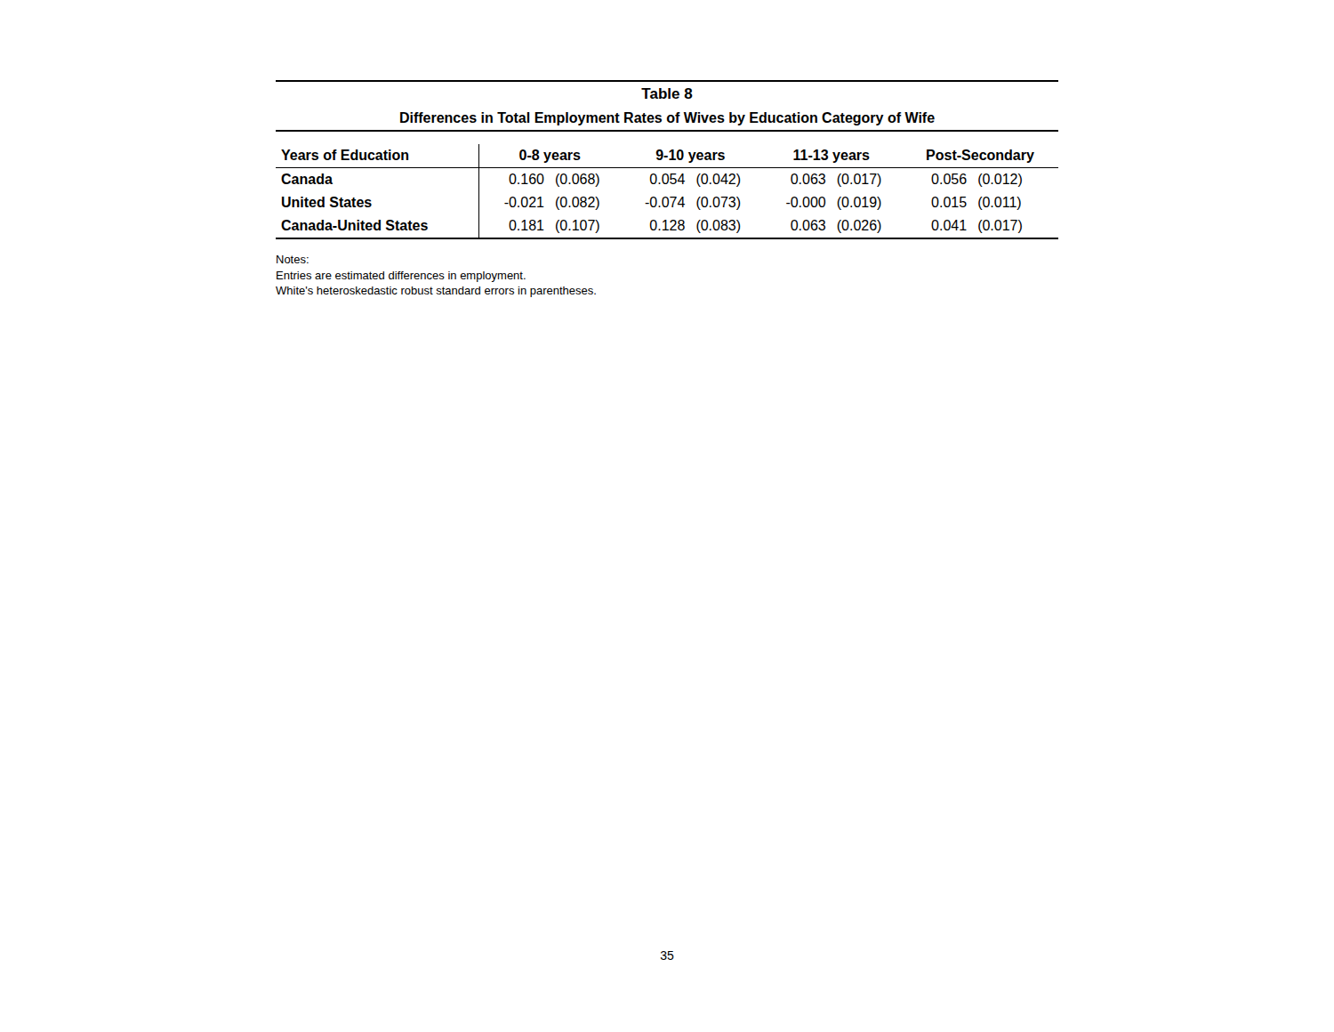| Table 8 |
| Differences in Total Employment Rates of Wives by Education Category of Wife |
| Years of Education | 0-8 years | 9-10 years | 11-13 years | Post-Secondary |
| Canada | 0.160 | (0.068) | 0.054 | (0.042) | 0.063 | (0.017) | 0.056 | (0.012) |
| United States | -0.021 | (0.082) | -0.074 | (0.073) | -0.000 | (0.019) | 0.015 | (0.011) |
| Canada-United States | 0.181 | (0.107) | 0.128 | (0.083) | 0.063 | (0.026) | 0.041 | (0.017) |
Notes:
Entries are estimated differences in employment.
White's heteroskedastic robust standard errors in parentheses.
35